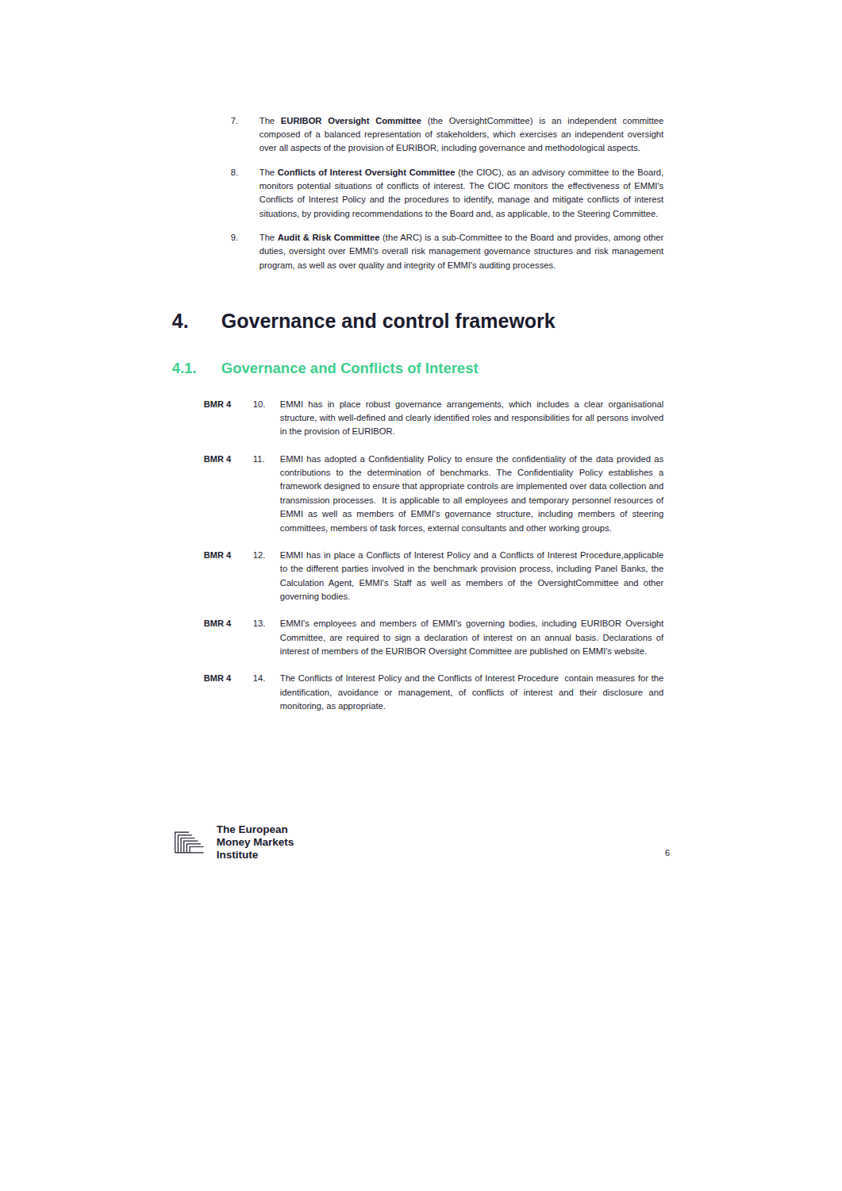7.
The EURIBOR Oversight Committee (the OversightCommittee) is an independent committee composed of a balanced representation of stakeholders, which exercises an independent oversight over all aspects of the provision of EURIBOR, including governance and methodological aspects.
8.
The Conflicts of Interest Oversight Committee (the CIOC), as an advisory committee to the Board, monitors potential situations of conflicts of interest. The CIOC monitors the effectiveness of EMMI's Conflicts of Interest Policy and the procedures to identify, manage and mitigate conflicts of interest situations, by providing recommendations to the Board and, as applicable, to the Steering Committee.
9.
The Audit & Risk Committee (the ARC) is a sub-Committee to the Board and provides, among other duties, oversight over EMMI's overall risk management governance structures and risk management program, as well as over quality and integrity of EMMI's auditing processes.
4. Governance and control framework
4.1. Governance and Conflicts of Interest
BMR 4
10.
EMMI has in place robust governance arrangements, which includes a clear organisational structure, with well-defined and clearly identified roles and responsibilities for all persons involved in the provision of EURIBOR.
BMR 4
11.
EMMI has adopted a Confidentiality Policy to ensure the confidentiality of the data provided as contributions to the determination of benchmarks. The Confidentiality Policy establishes a framework designed to ensure that appropriate controls are implemented over data collection and transmission processes. It is applicable to all employees and temporary personnel resources of EMMI as well as members of EMMI's governance structure, including members of steering committees, members of task forces, external consultants and other working groups.
BMR 4
12.
EMMI has in place a Conflicts of Interest Policy and a Conflicts of Interest Procedure,applicable to the different parties involved in the benchmark provision process, including Panel Banks, the Calculation Agent, EMMI's Staff as well as members of the OversightCommittee and other governing bodies.
BMR 4
13.
EMMI's employees and members of EMMI's governing bodies, including EURIBOR Oversight Committee, are required to sign a declaration of interest on an annual basis. Declarations of interest of members of the EURIBOR Oversight Committee are published on EMMI's website.
BMR 4
14.
The Conflicts of Interest Policy and the Conflicts of Interest Procedure contain measures for the identification, avoidance or management, of conflicts of interest and their disclosure and monitoring, as appropriate.
The European
Money Markets
Institute
6